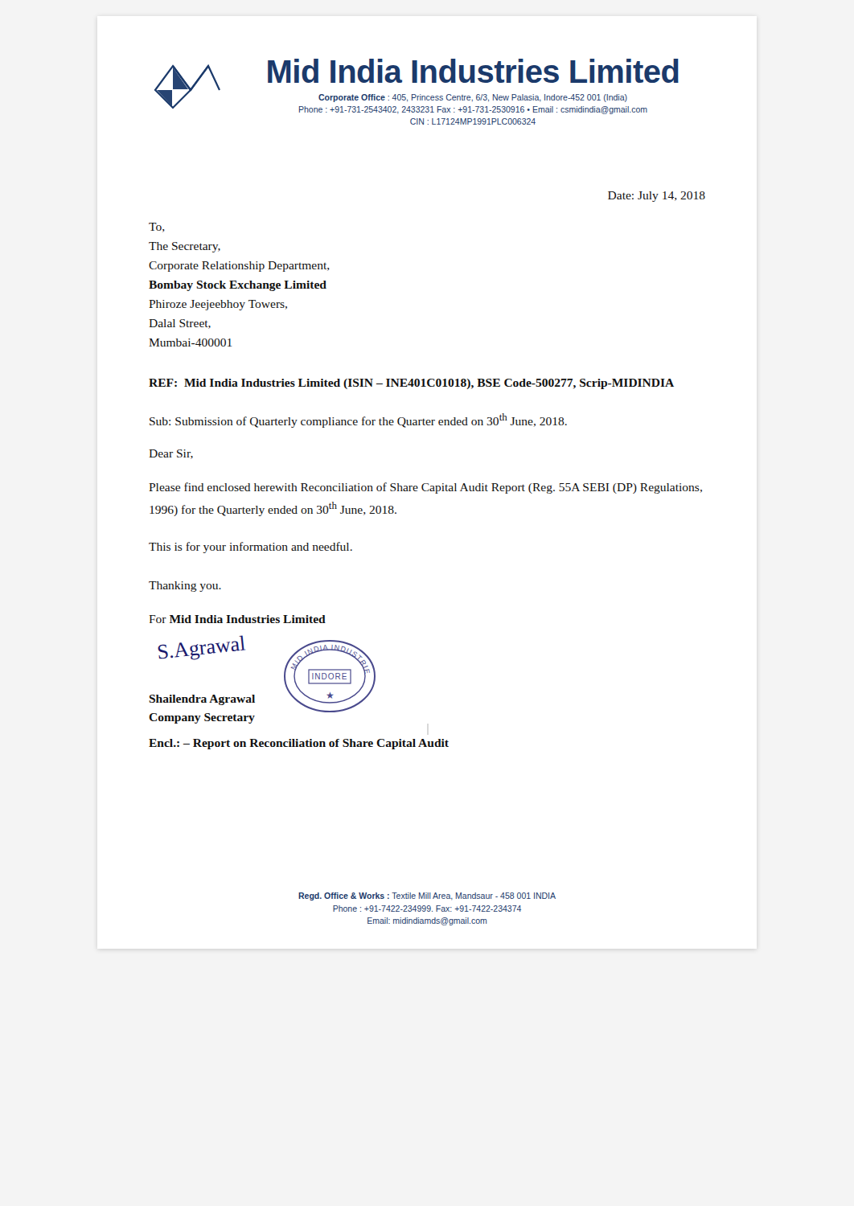Mid India Industries Limited
Corporate Office : 405, Princess Centre, 6/3, New Palasia, Indore-452 001 (India)
Phone : +91-731-2543402, 2433231 Fax : +91-731-2530916 • Email : csmidindia@gmail.com
CIN : L17124MP1991PLC006324
Date: July 14, 2018
To,
The Secretary,
Corporate Relationship Department,
Bombay Stock Exchange Limited
Phiroze Jeejeebhoy Towers,
Dalal Street,
Mumbai-400001
REF: Mid India Industries Limited (ISIN – INE401C01018), BSE Code-500277, Scrip-MIDINDIA
Sub: Submission of Quarterly compliance for the Quarter ended on 30th June, 2018.
Dear Sir,
Please find enclosed herewith Reconciliation of Share Capital Audit Report (Reg. 55A SEBI (DP) Regulations, 1996) for the Quarterly ended on 30th June, 2018.
This is for your information and needful.
Thanking you.
For Mid India Industries Limited
S.Agrawal
MID INDIA INDUSTRIES LTD INDORE ★
Shailendra Agrawal
Company Secretary
Encl.: – Report on Reconciliation of Share Capital Audit
Regd. Office & Works : Textile Mill Area, Mandsaur - 458 001 INDIA
Phone : +91-7422-234999. Fax: +91-7422-234374
Email: midindiamds@gmail.com